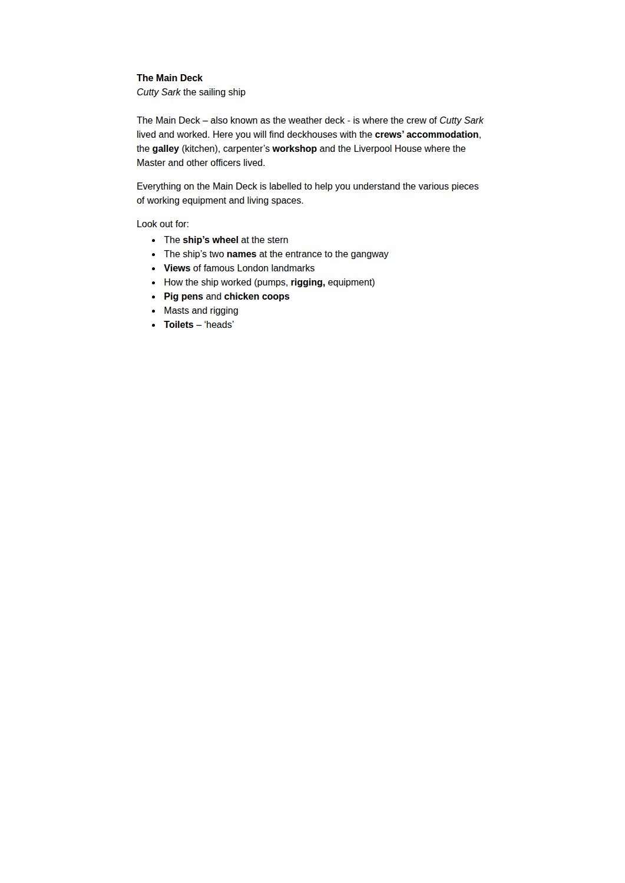The Main Deck
Cutty Sark the sailing ship
The Main Deck – also known as the weather deck - is where the crew of Cutty Sark lived and worked. Here you will find deckhouses with the crews’ accommodation, the galley (kitchen), carpenter’s workshop and the Liverpool House where the Master and other officers lived.
Everything on the Main Deck is labelled to help you understand the various pieces of working equipment and living spaces.
Look out for:
The ship’s wheel at the stern
The ship’s two names at the entrance to the gangway
Views of famous London landmarks
How the ship worked (pumps, rigging, equipment)
Pig pens and chicken coops
Masts and rigging
Toilets – ‘heads’